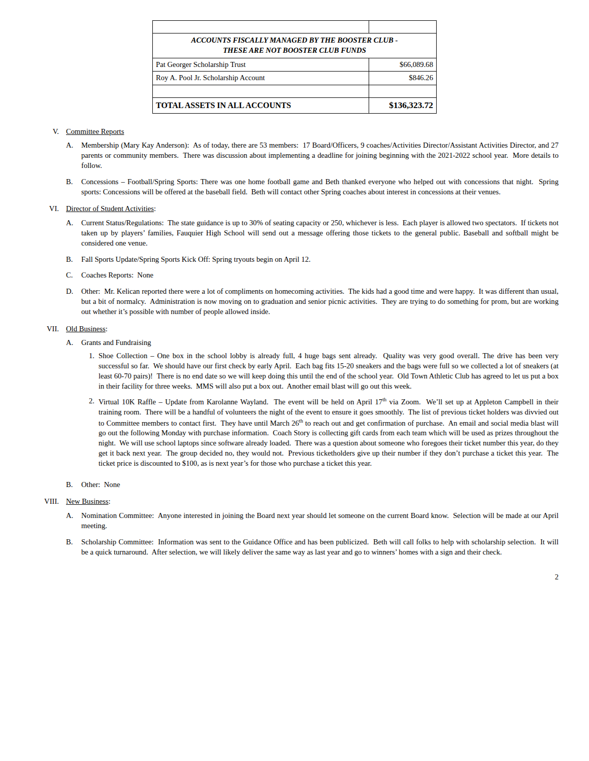| ACCOUNTS FISCALLY MANAGED BY THE BOOSTER CLUB - THESE ARE NOT BOOSTER CLUB FUNDS |
| Pat Georger Scholarship Trust | $66,089.68 |
| Roy A. Pool Jr. Scholarship Account | $846.26 |
| TOTAL ASSETS IN ALL ACCOUNTS | $136,323.72 |
V.
Committee Reports
A.
Membership (Mary Kay Anderson): As of today, there are 53 members: 17 Board/Officers, 9 coaches/Activities Director/Assistant Activities Director, and 27 parents or community members. There was discussion about implementing a deadline for joining beginning with the 2021-2022 school year. More details to follow.
B.
Concessions – Football/Spring Sports: There was one home football game and Beth thanked everyone who helped out with concessions that night. Spring sports: Concessions will be offered at the baseball field. Beth will contact other Spring coaches about interest in concessions at their venues.
VI.
Director of Student Activities
:
A.
Current Status/Regulations: The state guidance is up to 30% of seating capacity or 250, whichever is less. Each player is allowed two spectators. If tickets not taken up by players’ families, Fauquier High School will send out a message offering those tickets to the general public. Baseball and softball might be considered one venue.
B.
Fall Sports Update/Spring Sports Kick Off: Spring tryouts begin on April 12.
C.
Coaches Reports: None
D.
Other: Mr. Kelican reported there were a lot of compliments on homecoming activities. The kids had a good time and were happy. It was different than usual, but a bit of normalcy. Administration is now moving on to graduation and senior picnic activities. They are trying to do something for prom, but are working out whether it’s possible with number of people allowed inside.
VII.
Old Business
:
A.
Grants and Fundraising
1.
Shoe Collection – One box in the school lobby is already full, 4 huge bags sent already. Quality was very good overall. The drive has been very successful so far. We should have our first check by early April. Each bag fits 15-20 sneakers and the bags were full so we collected a lot of sneakers (at least 60-70 pairs)! There is no end date so we will keep doing this until the end of the school year. Old Town Athletic Club has agreed to let us put a box in their facility for three weeks. MMS will also put a box out. Another email blast will go out this week.
2.
Virtual 10K Raffle – Update from Karolanne Wayland. The event will be held on April 17th via Zoom. We’ll set up at Appleton Campbell in their training room. There will be a handful of volunteers the night of the event to ensure it goes smoothly. The list of previous ticket holders was divvied out to Committee members to contact first. They have until March 26th to reach out and get confirmation of purchase. An email and social media blast will go out the following Monday with purchase information. Coach Story is collecting gift cards from each team which will be used as prizes throughout the night. We will use school laptops since software already loaded. There was a question about someone who foregoes their ticket number this year, do they get it back next year. The group decided no, they would not. Previous ticketholders give up their number if they don’t purchase a ticket this year. The ticket price is discounted to $100, as is next year’s for those who purchase a ticket this year.
B.
Other: None
VIII.
New Business
:
A.
Nomination Committee: Anyone interested in joining the Board next year should let someone on the current Board know. Selection will be made at our April meeting.
B.
Scholarship Committee: Information was sent to the Guidance Office and has been publicized. Beth will call folks to help with scholarship selection. It will be a quick turnaround. After selection, we will likely deliver the same way as last year and go to winners’ homes with a sign and their check.
2